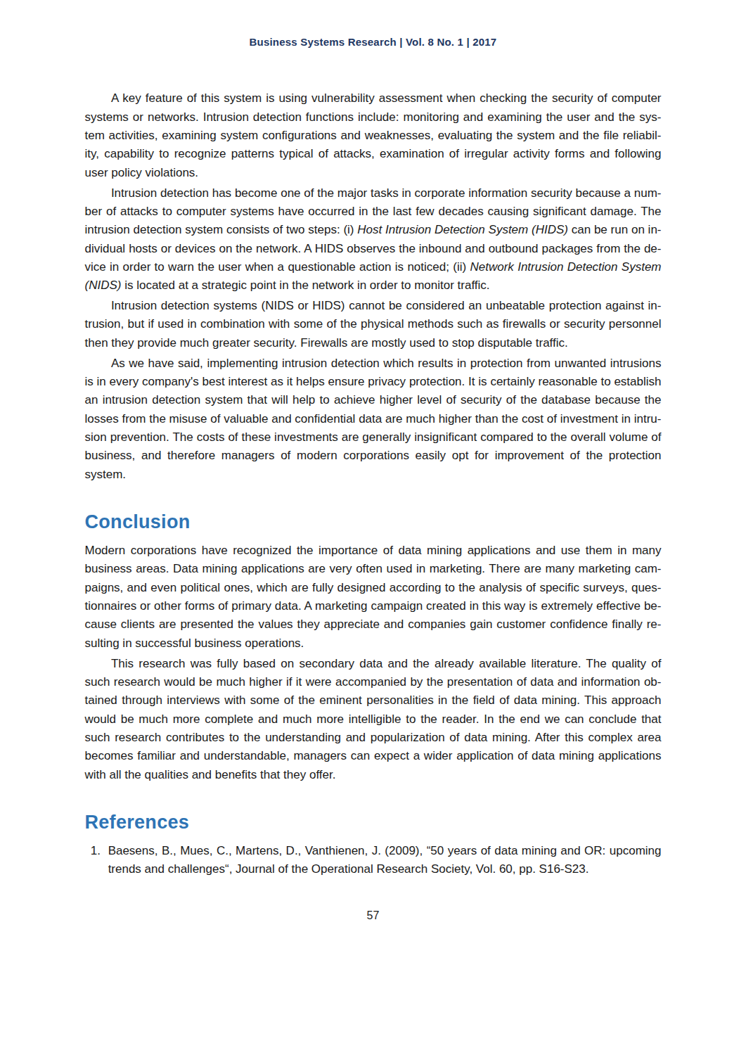Business Systems Research | Vol. 8 No. 1 | 2017
A key feature of this system is using vulnerability assessment when checking the security of computer systems or networks. Intrusion detection functions include: monitoring and examining the user and the system activities, examining system configurations and weaknesses, evaluating the system and the file reliability, capability to recognize patterns typical of attacks, examination of irregular activity forms and following user policy violations.
Intrusion detection has become one of the major tasks in corporate information security because a number of attacks to computer systems have occurred in the last few decades causing significant damage. The intrusion detection system consists of two steps: (i) Host Intrusion Detection System (HIDS) can be run on individual hosts or devices on the network. A HIDS observes the inbound and outbound packages from the device in order to warn the user when a questionable action is noticed; (ii) Network Intrusion Detection System (NIDS) is located at a strategic point in the network in order to monitor traffic.
Intrusion detection systems (NIDS or HIDS) cannot be considered an unbeatable protection against intrusion, but if used in combination with some of the physical methods such as firewalls or security personnel then they provide much greater security. Firewalls are mostly used to stop disputable traffic.
As we have said, implementing intrusion detection which results in protection from unwanted intrusions is in every company's best interest as it helps ensure privacy protection. It is certainly reasonable to establish an intrusion detection system that will help to achieve higher level of security of the database because the losses from the misuse of valuable and confidential data are much higher than the cost of investment in intrusion prevention. The costs of these investments are generally insignificant compared to the overall volume of business, and therefore managers of modern corporations easily opt for improvement of the protection system.
Conclusion
Modern corporations have recognized the importance of data mining applications and use them in many business areas. Data mining applications are very often used in marketing. There are many marketing campaigns, and even political ones, which are fully designed according to the analysis of specific surveys, questionnaires or other forms of primary data. A marketing campaign created in this way is extremely effective because clients are presented the values they appreciate and companies gain customer confidence finally resulting in successful business operations.
This research was fully based on secondary data and the already available literature. The quality of such research would be much higher if it were accompanied by the presentation of data and information obtained through interviews with some of the eminent personalities in the field of data mining. This approach would be much more complete and much more intelligible to the reader. In the end we can conclude that such research contributes to the understanding and popularization of data mining. After this complex area becomes familiar and understandable, managers can expect a wider application of data mining applications with all the qualities and benefits that they offer.
References
Baesens, B., Mues, C., Martens, D., Vanthienen, J. (2009), “50 years of data mining and OR: upcoming trends and challenges“, Journal of the Operational Research Society, Vol. 60, pp. S16-S23.
57